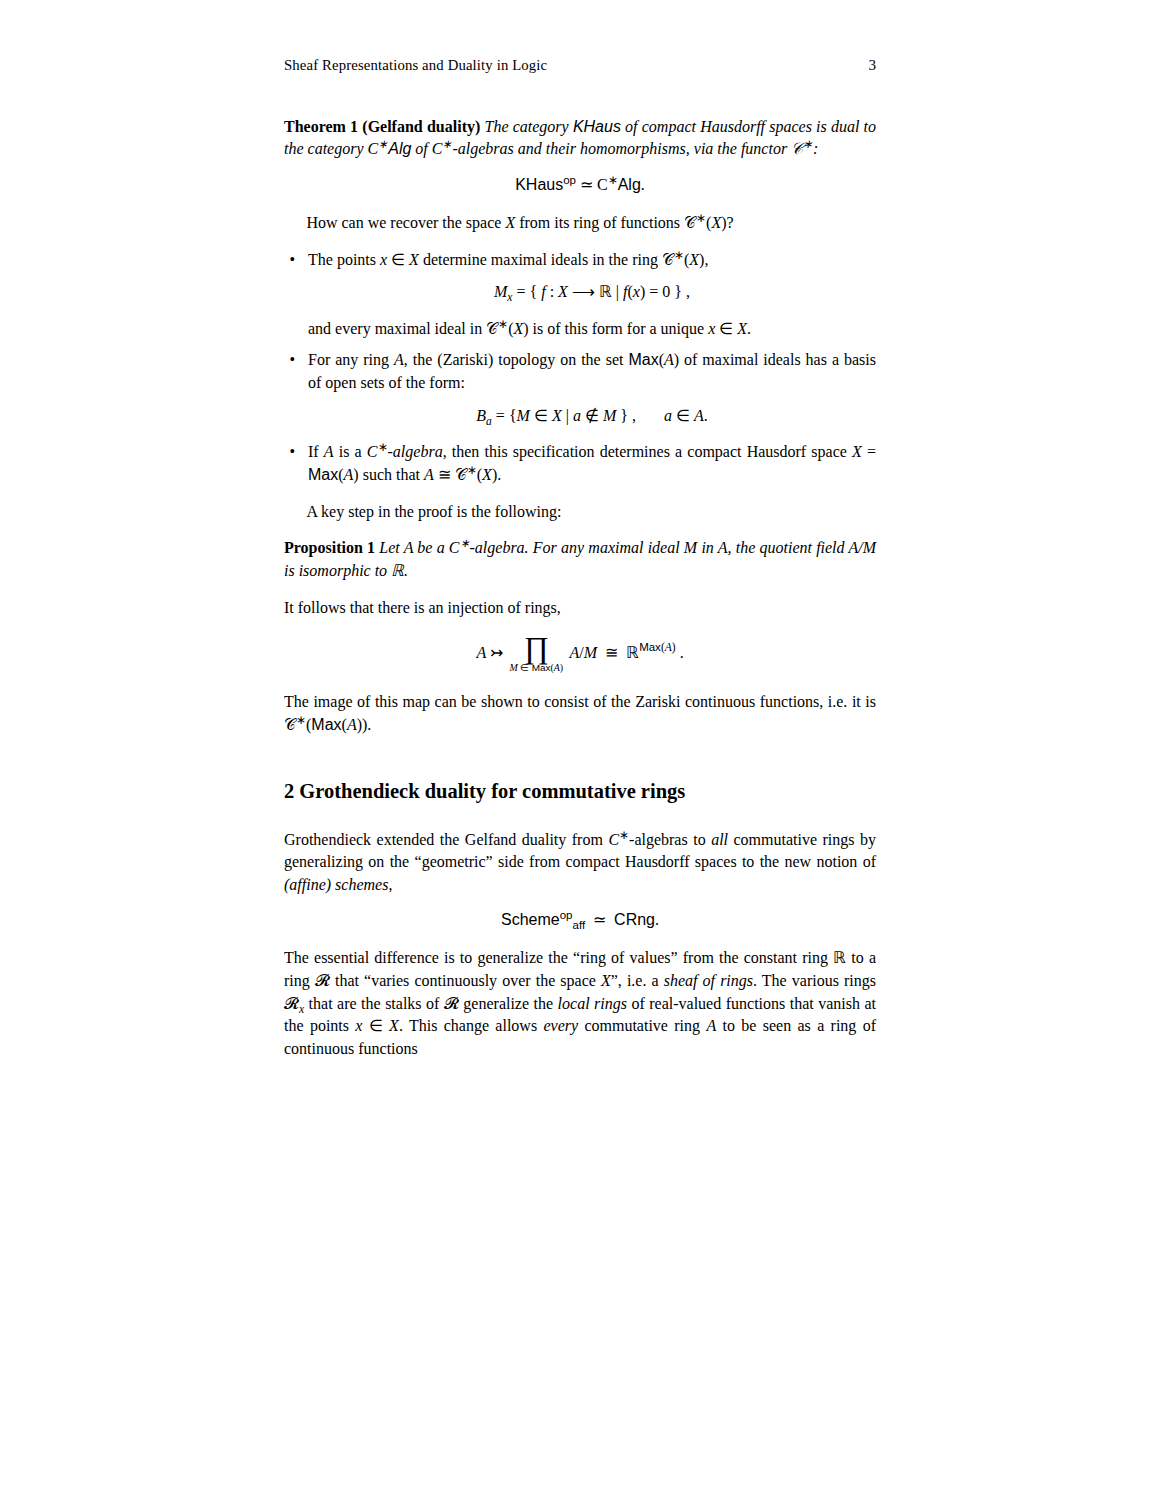Sheaf Representations and Duality in Logic 3
Theorem 1 (Gelfand duality) The category KHaus of compact Hausdorff spaces is dual to the category C∗Alg of C∗-algebras and their homomorphisms, via the functor 𝒞∗:
KHausop ≃ C∗Alg.
How can we recover the space X from its ring of functions 𝒞∗(X)?
The points x ∈ X determine maximal ideals in the ring 𝒞∗(X),
Mx = { f : X ⟶ ℝ | f(x) = 0 } ,
and every maximal ideal in 𝒞∗(X) is of this form for a unique x ∈ X.
For any ring A, the (Zariski) topology on the set Max(A) of maximal ideals has a basis of open sets of the form:
Ba = {M ∈ X | a ∉ M } , a ∈ A.
If A is a C∗-algebra, then this specification determines a compact Hausdorf space X = Max(A) such that A ≅ 𝒞∗(X).
A key step in the proof is the following:
Proposition 1 Let A be a C∗-algebra. For any maximal ideal M in A, the quotient field A/M is isomorphic to ℝ.
It follows that there is an injection of rings,
A ↣ ∏M ∈ Max(A) A/M ≅ ℝMax(A) .
The image of this map can be shown to consist of the Zariski continuous functions, i.e. it is 𝒞∗(Max(A)).
2 Grothendieck duality for commutative rings
Grothendieck extended the Gelfand duality from C∗-algebras to all commutative rings by generalizing on the “geometric” side from compact Hausdorff spaces to the new notion of (affine) schemes,
Schemeopaff ≃ CRng.
The essential difference is to generalize the “ring of values” from the constant ring ℝ to a ring 𝓡 that “varies continuously over the space X”, i.e. a sheaf of rings. The various rings 𝓡x that are the stalks of 𝓡 generalize the local rings of real-valued functions that vanish at the points x ∈ X. This change allows every commutative ring A to be seen as a ring of continuous functions